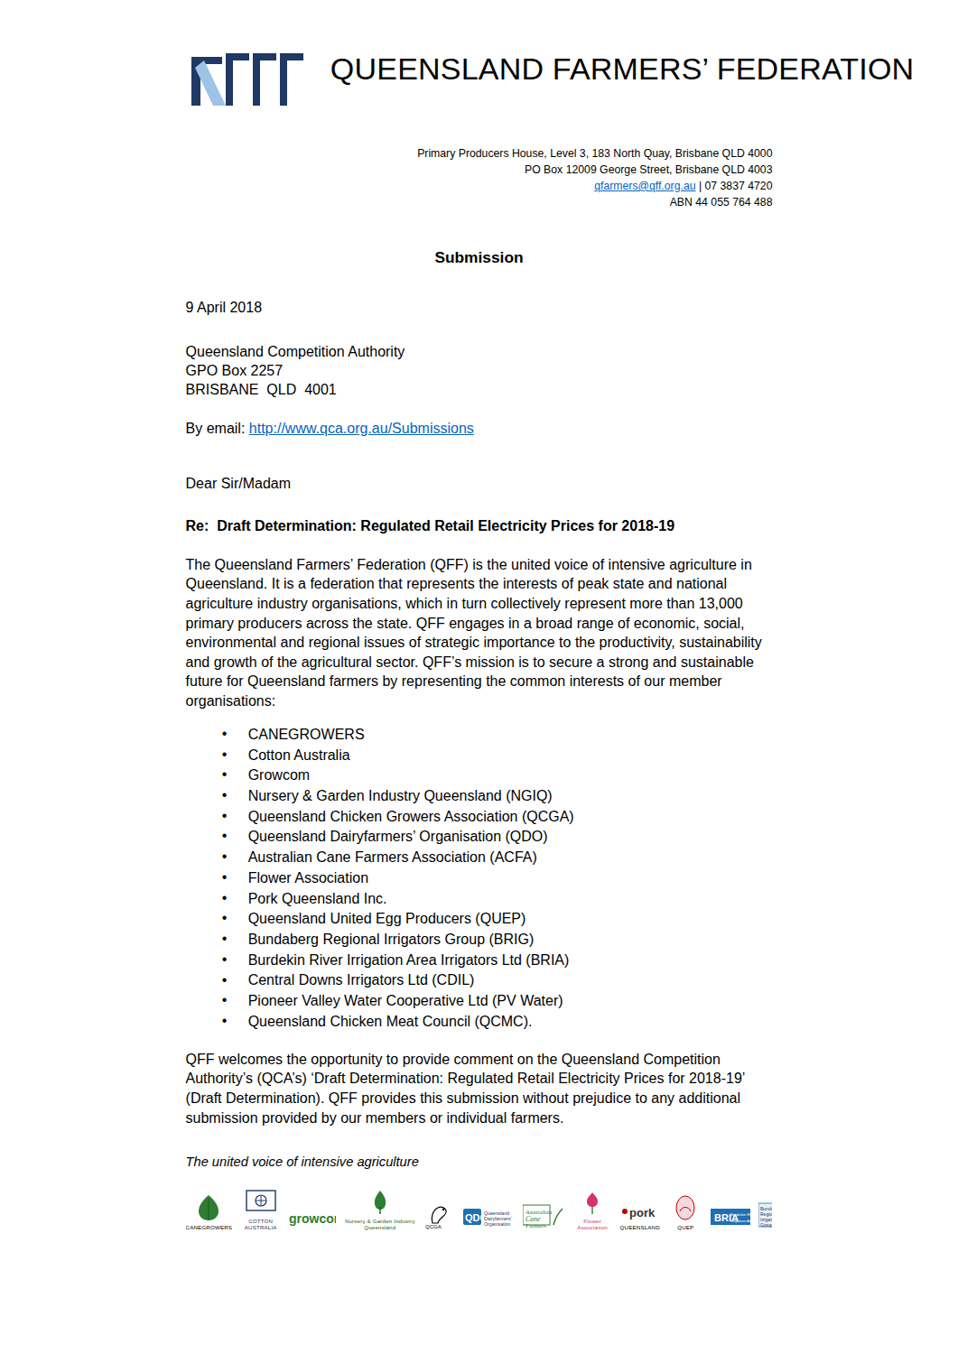QUEENSLAND FARMERS’ FEDERATION
Primary Producers House, Level 3, 183 North Quay, Brisbane QLD 4000
PO Box 12009 George Street, Brisbane QLD 4003
qfarmers@qff.org.au | 07 3837 4720
ABN 44 055 764 488
Submission
9 April 2018
Queensland Competition Authority
GPO Box 2257
BRISBANE QLD 4001
By email: http://www.qca.org.au/Submissions
Dear Sir/Madam
Re: Draft Determination: Regulated Retail Electricity Prices for 2018-19
The Queensland Farmers’ Federation (QFF) is the united voice of intensive agriculture in Queensland. It is a federation that represents the interests of peak state and national agriculture industry organisations, which in turn collectively represent more than 13,000 primary producers across the state. QFF engages in a broad range of economic, social, environmental and regional issues of strategic importance to the productivity, sustainability and growth of the agricultural sector. QFF’s mission is to secure a strong and sustainable future for Queensland farmers by representing the common interests of our member organisations:
CANEGROWERS
Cotton Australia
Growcom
Nursery & Garden Industry Queensland (NGIQ)
Queensland Chicken Growers Association (QCGA)
Queensland Dairyfarmers’ Organisation (QDO)
Australian Cane Farmers Association (ACFA)
Flower Association
Pork Queensland Inc.
Queensland United Egg Producers (QUEP)
Bundaberg Regional Irrigators Group (BRIG)
Burdekin River Irrigation Area Irrigators Ltd (BRIA)
Central Downs Irrigators Ltd (CDIL)
Pioneer Valley Water Cooperative Ltd (PV Water)
Queensland Chicken Meat Council (QCMC).
QFF welcomes the opportunity to provide comment on the Queensland Competition Authority’s (QCA’s) ‘Draft Determination: Regulated Retail Electricity Prices for 2018-19’ (Draft Determination). QFF provides this submission without prejudice to any additional submission provided by our members or individual farmers.
The united voice of intensive agriculture
CANEGROWERS
COTTON
AUSTRALIA
growcom
Nursery & Garden Industry
Queensland
QCGA
QDO Queensland Dairyfarmers’ Organisation
Australian Cane Farmers
Flower
Association
pork
QUEENSLAND
QUEP
BRIA Burdekin River Irrigation Area
Bundaberg Regional Irrigators Group
CDIL
PVWater
QC MC